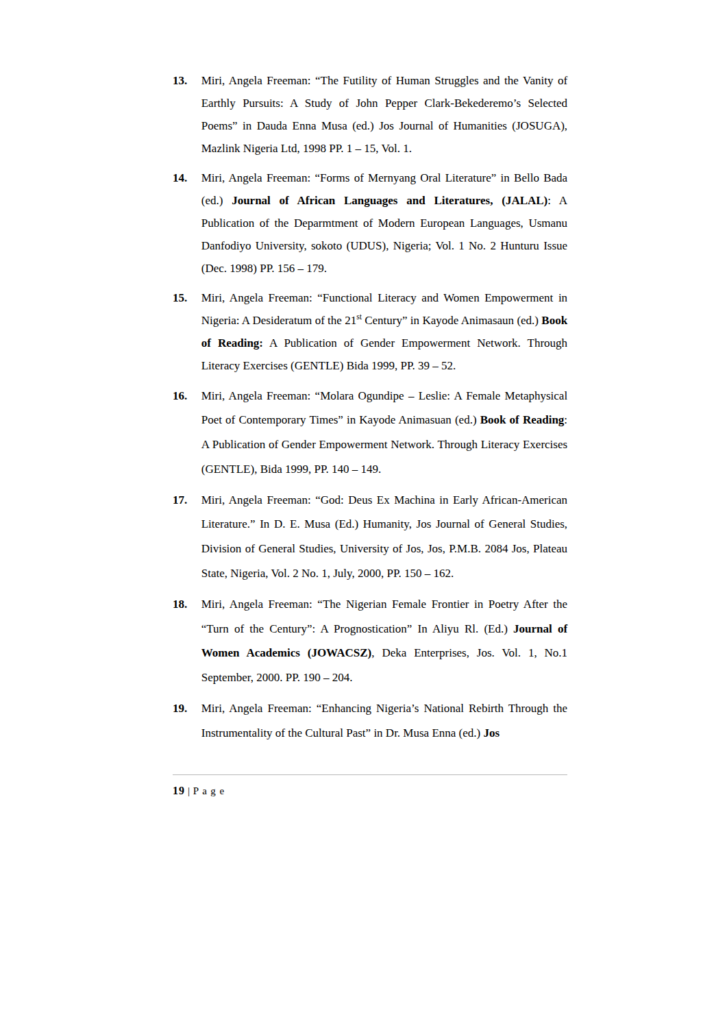13. Miri, Angela Freeman: “The Futility of Human Struggles and the Vanity of Earthly Pursuits: A Study of John Pepper Clark-Bekederemo’s Selected Poems” in Dauda Enna Musa (ed.) Jos Journal of Humanities (JOSUGA), Mazlink Nigeria Ltd, 1998 PP. 1 – 15, Vol. 1.
14. Miri, Angela Freeman: “Forms of Mernyang Oral Literature” in Bello Bada (ed.) Journal of African Languages and Literatures, (JALAL): A Publication of the Deparmtment of Modern European Languages, Usmanu Danfodiyo University, sokoto (UDUS), Nigeria; Vol. 1 No. 2 Hunturu Issue (Dec. 1998) PP. 156 – 179.
15. Miri, Angela Freeman: “Functional Literacy and Women Empowerment in Nigeria: A Desideratum of the 21st Century” in Kayode Animasaun (ed.) Book of Reading: A Publication of Gender Empowerment Network. Through Literacy Exercises (GENTLE) Bida 1999, PP. 39 – 52.
16. Miri, Angela Freeman: “Molara Ogundipe – Leslie: A Female Metaphysical Poet of Contemporary Times” in Kayode Animasuan (ed.) Book of Reading: A Publication of Gender Empowerment Network. Through Literacy Exercises (GENTLE), Bida 1999, PP. 140 – 149.
17. Miri, Angela Freeman: “God: Deus Ex Machina in Early African-American Literature.” In D. E. Musa (Ed.) Humanity, Jos Journal of General Studies, Division of General Studies, University of Jos, Jos, P.M.B. 2084 Jos, Plateau State, Nigeria, Vol. 2 No. 1, July, 2000, PP. 150 – 162.
18. Miri, Angela Freeman: “The Nigerian Female Frontier in Poetry After the “Turn of the Century”: A Prognostication” In Aliyu Rl. (Ed.) Journal of Women Academics (JOWACSZ), Deka Enterprises, Jos. Vol. 1, No.1 September, 2000. PP. 190 – 204.
19. Miri, Angela Freeman: “Enhancing Nigeria’s National Rebirth Through the Instrumentality of the Cultural Past” in Dr. Musa Enna (ed.) Jos
19|P a g e